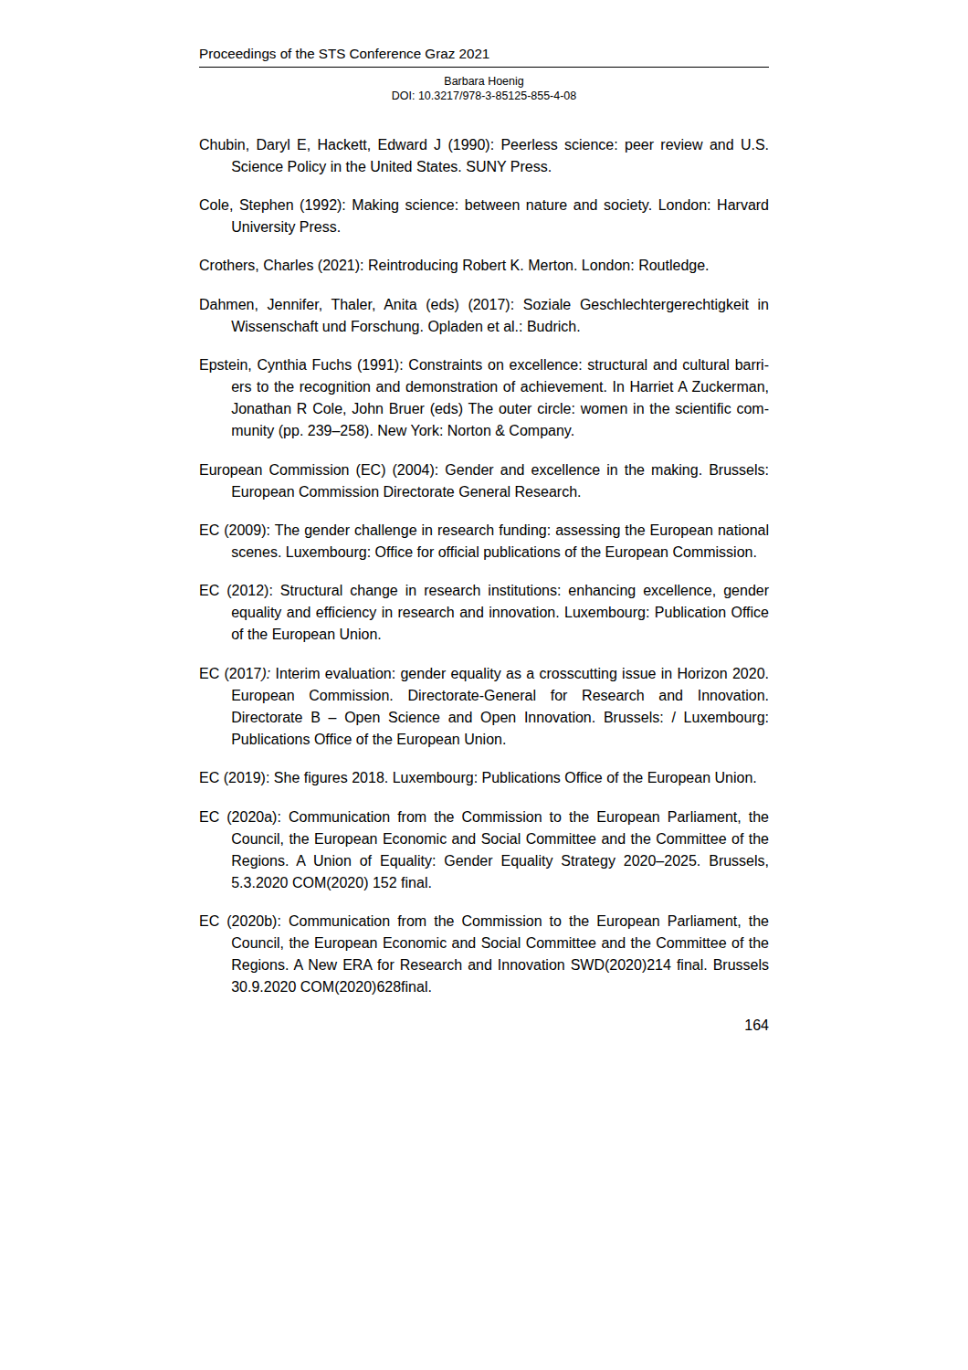Proceedings of the STS Conference Graz 2021
Barbara Hoenig
DOI: 10.3217/978-3-85125-855-4-08
Chubin, Daryl E, Hackett, Edward J (1990): Peerless science: peer review and U.S. Science Policy in the United States. SUNY Press.
Cole, Stephen (1992): Making science: between nature and society. London: Harvard University Press.
Crothers, Charles (2021): Reintroducing Robert K. Merton. London: Routledge.
Dahmen, Jennifer, Thaler, Anita (eds) (2017): Soziale Geschlechtergerechtigkeit in Wissenschaft und Forschung. Opladen et al.: Budrich.
Epstein, Cynthia Fuchs (1991): Constraints on excellence: structural and cultural barriers to the recognition and demonstration of achievement. In Harriet A Zuckerman, Jonathan R Cole, John Bruer (eds) The outer circle: women in the scientific community (pp. 239–258). New York: Norton & Company.
European Commission (EC) (2004): Gender and excellence in the making. Brussels: European Commission Directorate General Research.
EC (2009): The gender challenge in research funding: assessing the European national scenes. Luxembourg: Office for official publications of the European Commission.
EC (2012): Structural change in research institutions: enhancing excellence, gender equality and efficiency in research and innovation. Luxembourg: Publication Office of the European Union.
EC (2017): Interim evaluation: gender equality as a crosscutting issue in Horizon 2020. European Commission. Directorate-General for Research and Innovation. Directorate B – Open Science and Open Innovation. Brussels: / Luxembourg: Publications Office of the European Union.
EC (2019): She figures 2018. Luxembourg: Publications Office of the European Union.
EC (2020a): Communication from the Commission to the European Parliament, the Council, the European Economic and Social Committee and the Committee of the Regions. A Union of Equality: Gender Equality Strategy 2020–2025. Brussels, 5.3.2020 COM(2020) 152 final.
EC (2020b): Communication from the Commission to the European Parliament, the Council, the European Economic and Social Committee and the Committee of the Regions. A New ERA for Research and Innovation SWD(2020)214 final. Brussels 30.9.2020 COM(2020)628final.
164